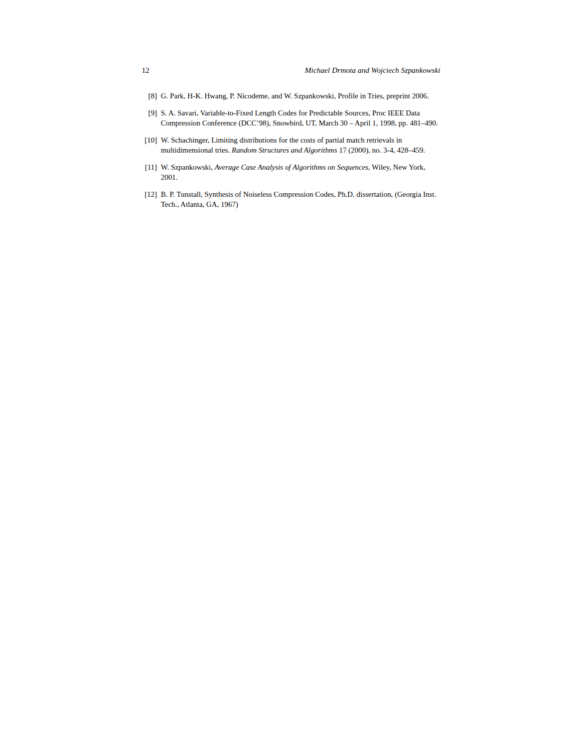12 Michael Drmota and Wojciech Szpankowski
[8] G. Park, H-K. Hwang, P. Nicodeme, and W. Szpankowski, Profile in Tries, preprint 2006.
[9] S. A. Savari, Variable-to-Fixed Length Codes for Predictable Sources, Proc IEEE Data Compression Conference (DCC’98), Snowbird, UT, March 30 – April 1, 1998, pp. 481–490.
[10] W. Schachinger, Limiting distributions for the costs of partial match retrievals in multidimensional tries. Random Structures and Algorithms 17 (2000), no. 3-4, 428–459.
[11] W. Szpankowski, Average Case Analysis of Algorithms on Sequences, Wiley, New York, 2001.
[12] B. P. Tunstall, Synthesis of Noiseless Compression Codes, Ph.D. dissertation, (Georgia Inst. Tech., Atlanta, GA, 1967)